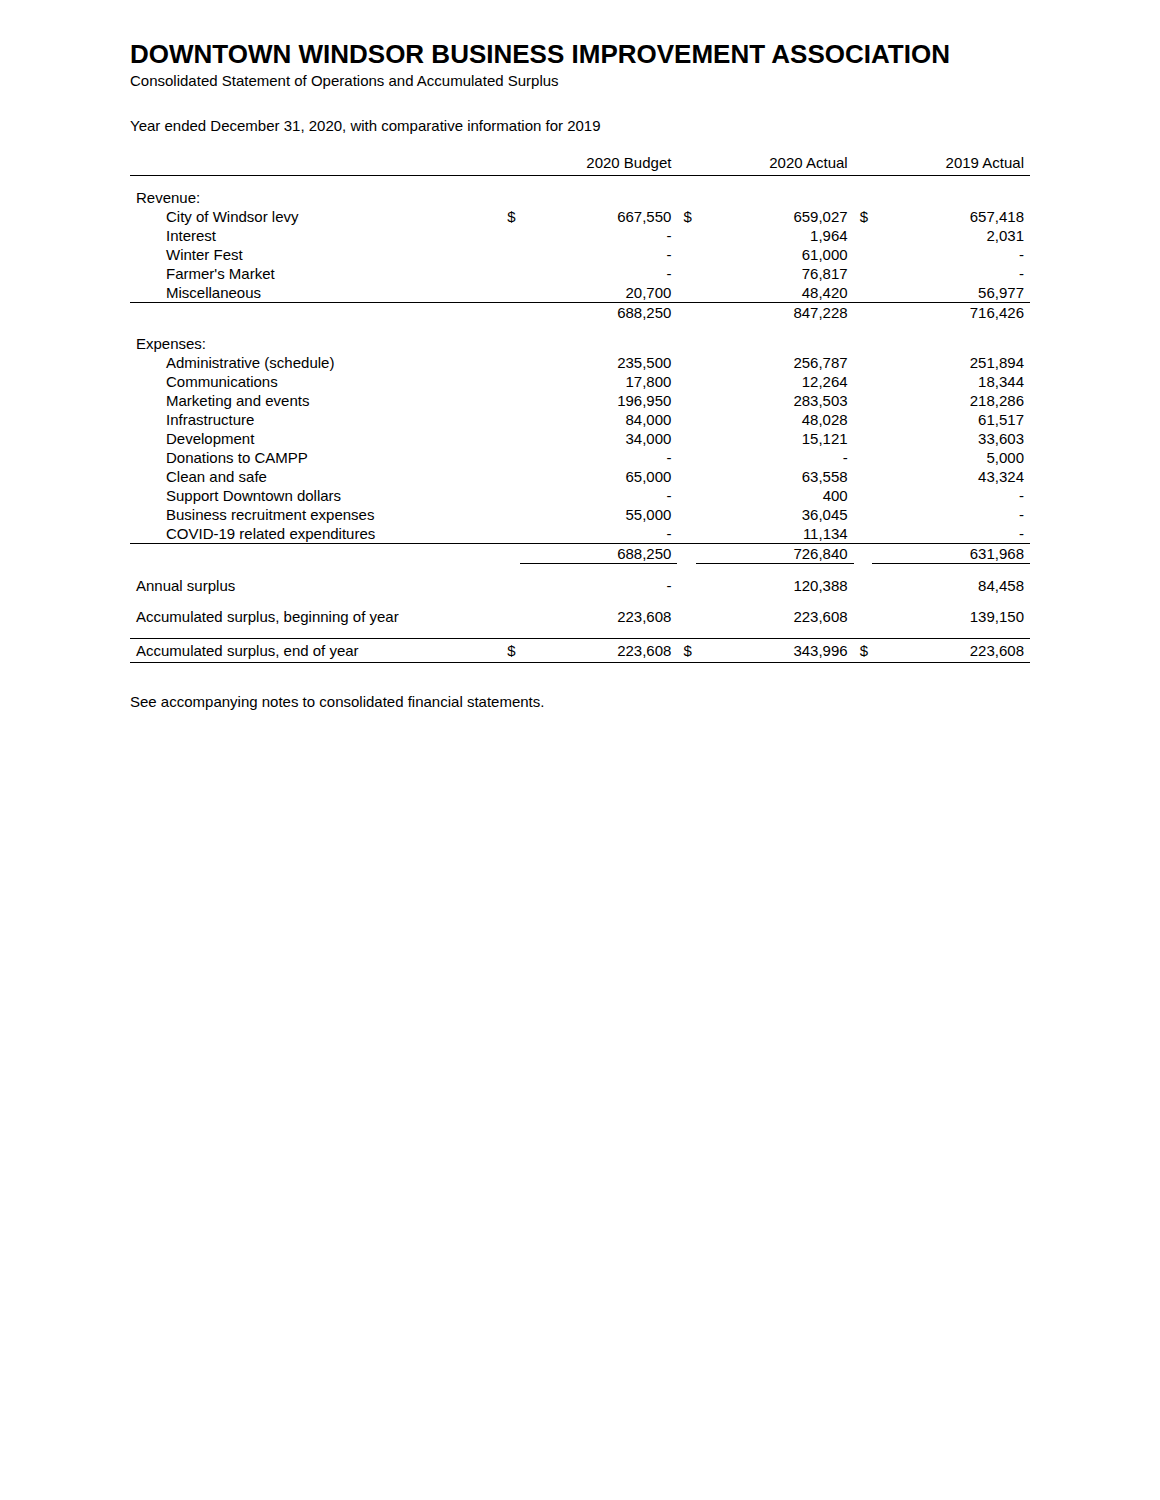DOWNTOWN WINDSOR BUSINESS IMPROVEMENT ASSOCIATION
Consolidated Statement of Operations and Accumulated Surplus
Year ended December 31, 2020, with comparative information for 2019
| | 2020 Budget | 2020 Actual | 2019 Actual |
| --- | --- | --- | --- |
| Revenue: | |
| City of Windsor levy | $ | 667,550 | $ | 659,027 | $ | 657,418 |
| Interest | | - | | 1,964 | | 2,031 |
| Winter Fest | | - | | 61,000 | | - |
| Farmer's Market | | - | | 76,817 | | - |
| Miscellaneous | | 20,700 | | 48,420 | | 56,977 |
| | | 688,250 | | 847,228 | | 716,426 |
| Expenses: | |
| Administrative (schedule) | | 235,500 | | 256,787 | | 251,894 |
| Communications | | 17,800 | | 12,264 | | 18,344 |
| Marketing and events | | 196,950 | | 283,503 | | 218,286 |
| Infrastructure | | 84,000 | | 48,028 | | 61,517 |
| Development | | 34,000 | | 15,121 | | 33,603 |
| Donations to CAMPP | | - | | - | | 5,000 |
| Clean and safe | | 65,000 | | 63,558 | | 43,324 |
| Support Downtown dollars | | - | | 400 | | - |
| Business recruitment expenses | | 55,000 | | 36,045 | | - |
| COVID-19 related expenditures | | - | | 11,134 | | - |
| | | 688,250 | | 726,840 | | 631,968 |
| Annual surplus | | - | | 120,388 | | 84,458 |
| Accumulated surplus, beginning of year | | 223,608 | | 223,608 | | 139,150 |
| Accumulated surplus, end of year | $ | 223,608 | $ | 343,996 | $ | 223,608 |
See accompanying notes to consolidated financial statements.